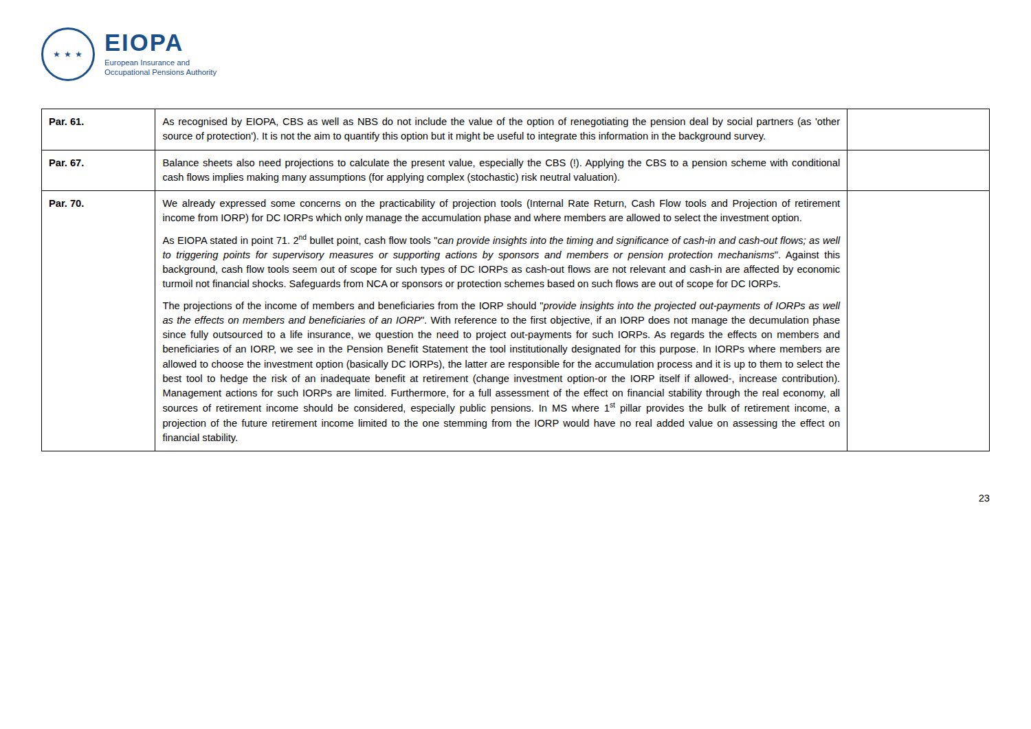★ ★ ★
EIOPA
European Insurance and
Occupational Pensions Authority
| Par. 61. | As recognised by EIOPA, CBS as well as NBS do not include the value of the option of renegotiating the pension deal by social partners (as 'other source of protection'). It is not the aim to quantify this option but it might be useful to integrate this information in the background survey. | |
| Par. 67. | Balance sheets also need projections to calculate the present value, especially the CBS (!). Applying the CBS to a pension scheme with conditional cash flows implies making many assumptions (for applying complex (stochastic) risk neutral valuation). | |
| Par. 70. | We already expressed some concerns on the practicability of projection tools (Internal Rate Return, Cash Flow tools and Projection of retirement income from IORP) for DC IORPs which only manage the accumulation phase and where members are allowed to select the investment option. As EIOPA stated in point 71. 2 nd bullet point, cash flow tools " can provide insights into the timing and significance of cash-in and cash-out flows; as well to triggering points for supervisory measures or supporting actions by sponsors and members or pension protection mechanisms ". Against this background, cash flow tools seem out of scope for such types of DC IORPs as cash-out flows are not relevant and cash-in are affected by economic turmoil not financial shocks. Safeguards from NCA or sponsors or protection schemes based on such flows are out of scope for DC IORPs. The projections of the income of members and beneficiaries from the IORP should " provide insights into the projected out-payments of IORPs as well as the effects on members and beneficiaries of an IORP ". With reference to the first objective, if an IORP does not manage the decumulation phase since fully outsourced to a life insurance, we question the need to project out-payments for such IORPs. As regards the effects on members and beneficiaries of an IORP, we see in the Pension Benefit Statement the tool institutionally designated for this purpose. In IORPs where members are allowed to choose the investment option (basically DC IORPs), the latter are responsible for the accumulation process and it is up to them to select the best tool to hedge the risk of an inadequate benefit at retirement (change investment option-or the IORP itself if allowed-, increase contribution). Management actions for such IORPs are limited. Furthermore, for a full assessment of the effect on financial stability through the real economy, all sources of retirement income should be considered, especially public pensions. In MS where 1 st pillar provides the bulk of retirement income, a projection of the future retirement income limited to the one stemming from the IORP would have no real added value on assessing the effect on financial stability. | |
23